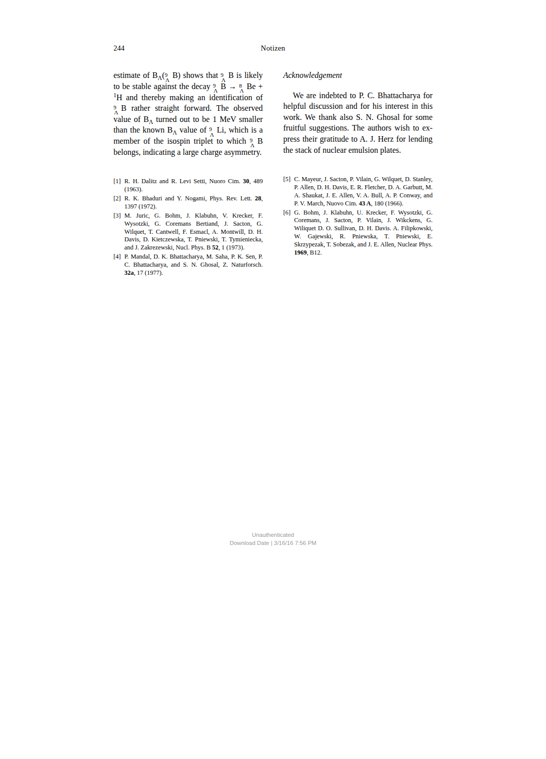244
Notizen
estimate of BΛ(9ΛB) shows that 9ΛB is likely to be stable against the decay 9ΛB → 8ΛBe + 1H and thereby making an identification of 9ΛB rather straight forward. The observed value of BΛ turned out to be 1 MeV smaller than the known BΛ value of 9ΛLi, which is a member of the isospin triplet to which 9ΛB belongs, indicating a large charge asymmetry.
[1] R. H. Dalitz and R. Levi Setti, Nuoro Cim. 30, 489 (1963).
[2] R. K. Bhaduri and Y. Nogami, Phys. Rev. Lett. 28, 1397 (1972).
[3] M. Juric, G. Bohm, J. Klabuhn, V. Krecker, F. Wysotzki, G. Coremans Bertiand, J. Sacton, G. Wilquet, T. Cantwell, F. Esmacl, A. Montwill, D. H. Davis, D. Kietczewska, T. Pniewski, T. Tymieniecka, and J. Zakrezewski, Nucl. Phys. B 52, 1 (1973).
[4] P. Mandal, D. K. Bhattacharya, M. Saha, P. K. Sen, P. C. Bhattacharya, and S. N. Ghosal, Z. Naturforsch. 32a, 17 (1977).
Acknowledgement
We are indebted to P. C. Bhattacharya for helpful discussion and for his interest in this work. We thank also S. N. Ghosal for some fruitful suggestions. The authors wish to express their gratitude to A. J. Herz for lending the stack of nuclear emulsion plates.
[5] C. Mayeur, J. Sacton, P. Vilain, G. Wilquet, D. Stanley, P. Allen, D. H. Davis, E. R. Fletcher, D. A. Garbutt, M. A. Shaukat, J. E. Allen, V. A. Bull, A. P. Conway, and P. V. March, Nuovo Cim. 43 A, 180 (1966).
[6] G. Bohm, J. Klabuhn, U. Krecker, F. Wysotzki, G. Coremans, J. Sacton, P. Vilain, J. Wikckens, G. Wiliquet D. O. Sullivan, D. H. Davis. A. Filipkowski, W. Gajewski, R. Pniewska, T. Pniewski, E. Skrzypezak, T. Sobezak, and J. E. Allen, Nuclear Phys. 1969, B12.
Unauthenticated
Download Date | 3/16/16 7:56 PM